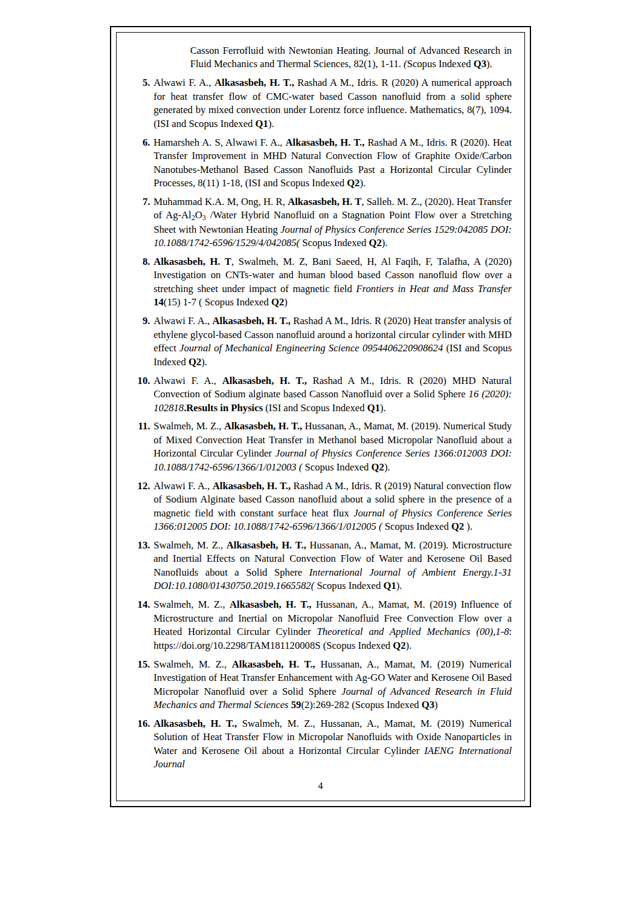Casson Ferrofluid with Newtonian Heating. Journal of Advanced Research in Fluid Mechanics and Thermal Sciences, 82(1), 1-11. (Scopus Indexed Q3).
Alwawi F. A., Alkasasbeh, H. T., Rashad A M., Idris. R (2020) A numerical approach for heat transfer flow of CMC-water based Casson nanofluid from a solid sphere generated by mixed convection under Lorentz force influence. Mathematics, 8(7), 1094. (ISI and Scopus Indexed Q1).
Hamarsheh A. S, Alwawi F. A., Alkasasbeh, H. T., Rashad A M., Idris. R (2020). Heat Transfer Improvement in MHD Natural Convection Flow of Graphite Oxide/Carbon Nanotubes-Methanol Based Casson Nanofluids Past a Horizontal Circular Cylinder Processes, 8(11) 1-18, (ISI and Scopus Indexed Q2).
Muhammad K.A. M, Ong, H. R, Alkasasbeh, H. T, Salleh. M. Z., (2020). Heat Transfer of Ag-Al2O3 /Water Hybrid Nanofluid on a Stagnation Point Flow over a Stretching Sheet with Newtonian Heating Journal of Physics Conference Series 1529:042085 DOI: 10.1088/1742-6596/1529/4/042085( Scopus Indexed Q2).
Alkasasbeh, H. T, Swalmeh, M. Z, Bani Saeed, H, Al Faqih, F, Talafha, A (2020) Investigation on CNTs-water and human blood based Casson nanofluid flow over a stretching sheet under impact of magnetic field Frontiers in Heat and Mass Transfer 14(15) 1-7 ( Scopus Indexed Q2)
Alwawi F. A., Alkasasbeh, H. T., Rashad A M., Idris. R (2020) Heat transfer analysis of ethylene glycol-based Casson nanofluid around a horizontal circular cylinder with MHD effect Journal of Mechanical Engineering Science 0954406220908624 (ISI and Scopus Indexed Q2).
Alwawi F. A., Alkasasbeh, H. T., Rashad A M., Idris. R (2020) MHD Natural Convection of Sodium alginate based Casson Nanofluid over a Solid Sphere 16 (2020): 102818.Results in Physics (ISI and Scopus Indexed Q1).
Swalmeh, M. Z., Alkasasbeh, H. T., Hussanan, A., Mamat, M. (2019). Numerical Study of Mixed Convection Heat Transfer in Methanol based Micropolar Nanofluid about a Horizontal Circular Cylinder Journal of Physics Conference Series 1366:012003 DOI: 10.1088/1742-6596/1366/1/012003 ( Scopus Indexed Q2).
Alwawi F. A., Alkasasbeh, H. T., Rashad A M., Idris. R (2019) Natural convection flow of Sodium Alginate based Casson nanofluid about a solid sphere in the presence of a magnetic field with constant surface heat flux Journal of Physics Conference Series 1366:012005 DOI: 10.1088/1742-6596/1366/1/012005 ( Scopus Indexed Q2 ).
Swalmeh, M. Z., Alkasasbeh, H. T., Hussanan, A., Mamat, M. (2019). Microstructure and Inertial Effects on Natural Convection Flow of Water and Kerosene Oil Based Nanofluids about a Solid Sphere International Journal of Ambient Energy.1-31 DOI:10.1080/01430750.2019.1665582( Scopus Indexed Q1).
Swalmeh, M. Z., Alkasasbeh, H. T., Hussanan, A., Mamat, M. (2019) Influence of Microstructure and Inertial on Micropolar Nanofluid Free Convection Flow over a Heated Horizontal Circular Cylinder Theoretical and Applied Mechanics (00),1-8: https://doi.org/10.2298/TAM181120008S (Scopus Indexed Q2).
Swalmeh, M. Z., Alkasasbeh, H. T., Hussanan, A., Mamat, M. (2019) Numerical Investigation of Heat Transfer Enhancement with Ag-GO Water and Kerosene Oil Based Micropolar Nanofluid over a Solid Sphere Journal of Advanced Research in Fluid Mechanics and Thermal Sciences 59(2):269-282 (Scopus Indexed Q3)
Alkasasbeh, H. T., Swalmeh, M. Z., Hussanan, A., Mamat, M. (2019) Numerical Solution of Heat Transfer Flow in Micropolar Nanofluids with Oxide Nanoparticles in Water and Kerosene Oil about a Horizontal Circular Cylinder IAENG International Journal
4